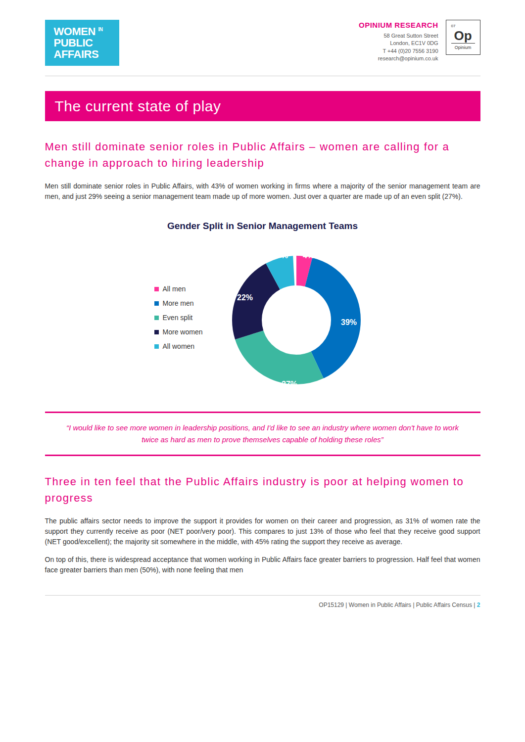WOMEN IN
PUBLIC
AFFAIRS
OPINIUM RESEARCH
58 Great Sutton Street
London, EC1V 0DG
T +44 (0)20 7556 3190
research@opinium.co.uk
07
Op
Opinium
The current state of play
Men still dominate senior roles in Public Affairs – women are calling for a change in approach to hiring leadership
Men still dominate senior roles in Public Affairs, with 43% of women working in firms where a majority of the senior management team are men, and just 29% seeing a senior management team made up of more women. Just over a quarter are made up of an even split (27%).
Gender Split in Senior Management Teams
All men
More men
Even split
More women
All women
4% 39% 27% 22% 7%
“I would like to see more women in leadership positions, and I'd like to see an industry where women don't have to work twice as hard as men to prove themselves capable of holding these roles”
Three in ten feel that the Public Affairs industry is poor at helping women to progress
The public affairs sector needs to improve the support it provides for women on their career and progression, as 31% of women rate the support they currently receive as poor (NET poor/very poor). This compares to just 13% of those who feel that they receive good support (NET good/excellent); the majority sit somewhere in the middle, with 45% rating the support they receive as average.
On top of this, there is widespread acceptance that women working in Public Affairs face greater barriers to progression. Half feel that women face greater barriers than men (50%), with none feeling that men
OP15129 | Women in Public Affairs | Public Affairs Census | 2